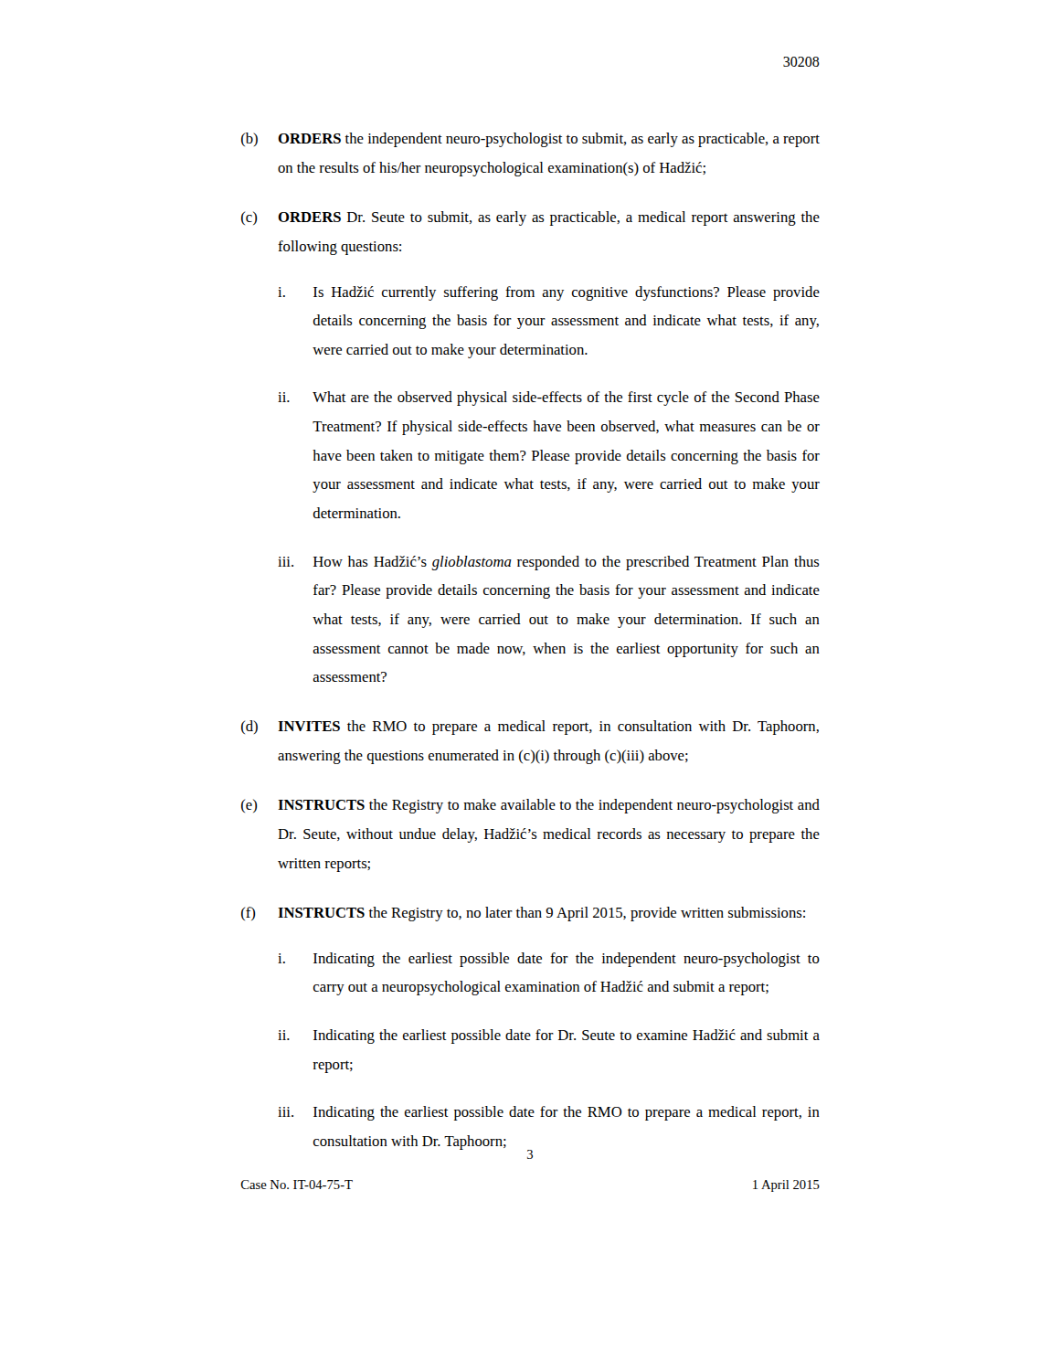30208
(b) ORDERS the independent neuro-psychologist to submit, as early as practicable, a report on the results of his/her neuropsychological examination(s) of Hadžić;
(c) ORDERS Dr. Seute to submit, as early as practicable, a medical report answering the following questions:
i. Is Hadžić currently suffering from any cognitive dysfunctions? Please provide details concerning the basis for your assessment and indicate what tests, if any, were carried out to make your determination.
ii. What are the observed physical side-effects of the first cycle of the Second Phase Treatment? If physical side-effects have been observed, what measures can be or have been taken to mitigate them? Please provide details concerning the basis for your assessment and indicate what tests, if any, were carried out to make your determination.
iii. How has Hadžić’s glioblastoma responded to the prescribed Treatment Plan thus far? Please provide details concerning the basis for your assessment and indicate what tests, if any, were carried out to make your determination. If such an assessment cannot be made now, when is the earliest opportunity for such an assessment?
(d) INVITES the RMO to prepare a medical report, in consultation with Dr. Taphoorn, answering the questions enumerated in (c)(i) through (c)(iii) above;
(e) INSTRUCTS the Registry to make available to the independent neuro-psychologist and Dr. Seute, without undue delay, Hadžić’s medical records as necessary to prepare the written reports;
(f) INSTRUCTS the Registry to, no later than 9 April 2015, provide written submissions:
i. Indicating the earliest possible date for the independent neuro-psychologist to carry out a neuropsychological examination of Hadžić and submit a report;
ii. Indicating the earliest possible date for Dr. Seute to examine Hadžić and submit a report;
iii. Indicating the earliest possible date for the RMO to prepare a medical report, in consultation with Dr. Taphoorn;
3
Case No. IT-04-75-T 1 April 2015